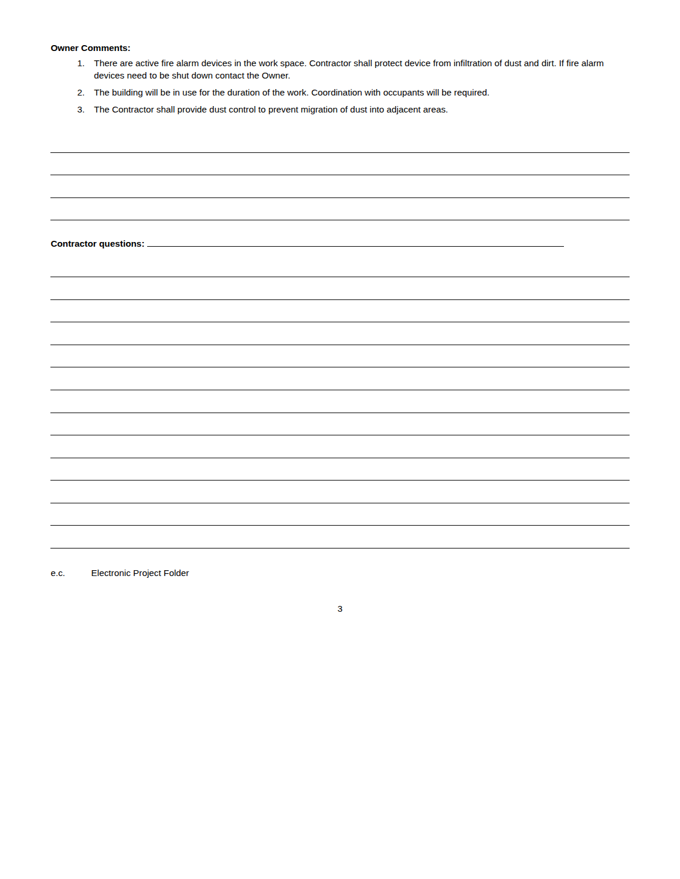Owner Comments:
There are active fire alarm devices in the work space. Contractor shall protect device from infiltration of dust and dirt. If fire alarm devices need to be shut down contact the Owner.
The building will be in use for the duration of the work. Coordination with occupants will be required.
The Contractor shall provide dust control to prevent migration of dust into adjacent areas.
Contractor questions:
e.c. Electronic Project Folder
3